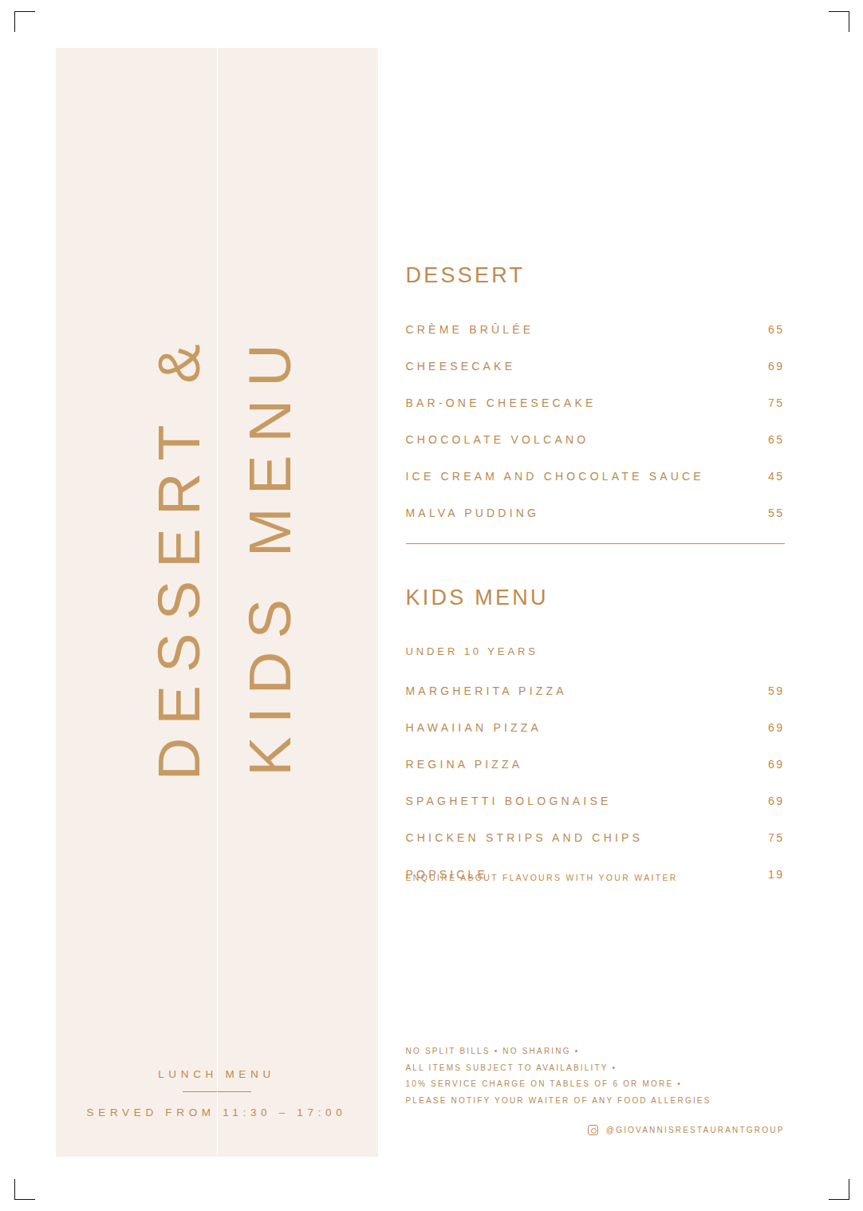DESSERT & KIDS MENU
LUNCH MENU
SERVED FROM 11:30 – 17:00
DESSERT
CRÈME BRÛLÉE 65
CHEESECAKE 69
BAR-ONE CHEESECAKE 75
CHOCOLATE VOLCANO 65
ICE CREAM AND CHOCOLATE SAUCE 45
MALVA PUDDING 55
KIDS MENU
UNDER 10 YEARS
MARGHERITA PIZZA 59
HAWAIIAN PIZZA 69
REGINA PIZZA 69
SPAGHETTI BOLOGNAISE 69
CHICKEN STRIPS AND CHIPS 75
POPSICLE 19
ENQUIRE ABOUT FLAVOURS WITH YOUR WAITER
NO SPLIT BILLS • NO SHARING •
ALL ITEMS SUBJECT TO AVAILABILITY •
10% SERVICE CHARGE ON TABLES OF 6 OR MORE •
PLEASE NOTIFY YOUR WAITER OF ANY FOOD ALLERGIES
@GIOVANNISRESTAURANTGROUP